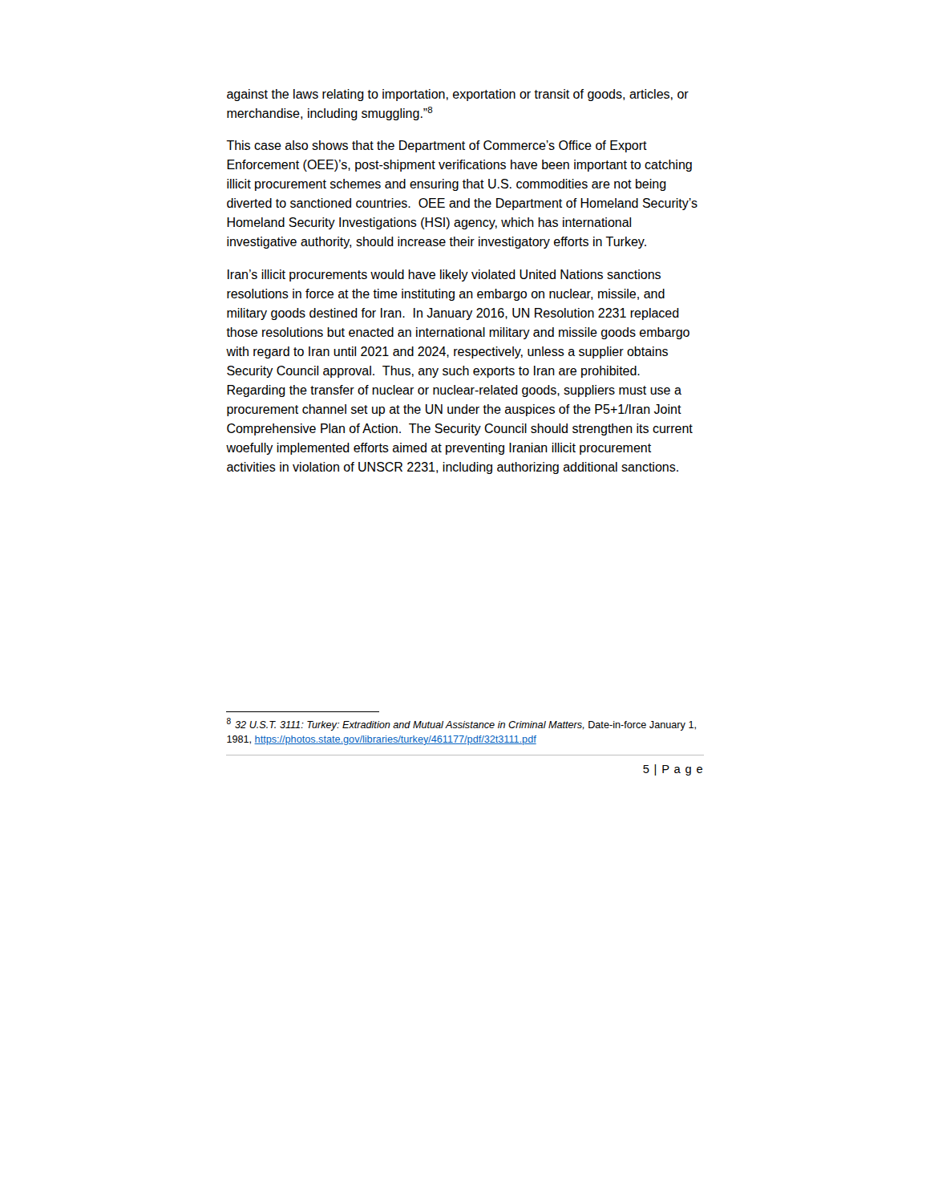against the laws relating to importation, exportation or transit of goods, articles, or merchandise, including smuggling.”8
This case also shows that the Department of Commerce’s Office of Export Enforcement (OEE)’s, post-shipment verifications have been important to catching illicit procurement schemes and ensuring that U.S. commodities are not being diverted to sanctioned countries. OEE and the Department of Homeland Security’s Homeland Security Investigations (HSI) agency, which has international investigative authority, should increase their investigatory efforts in Turkey.
Iran’s illicit procurements would have likely violated United Nations sanctions resolutions in force at the time instituting an embargo on nuclear, missile, and military goods destined for Iran. In January 2016, UN Resolution 2231 replaced those resolutions but enacted an international military and missile goods embargo with regard to Iran until 2021 and 2024, respectively, unless a supplier obtains Security Council approval. Thus, any such exports to Iran are prohibited. Regarding the transfer of nuclear or nuclear-related goods, suppliers must use a procurement channel set up at the UN under the auspices of the P5+1/Iran Joint Comprehensive Plan of Action. The Security Council should strengthen its current woefully implemented efforts aimed at preventing Iranian illicit procurement activities in violation of UNSCR 2231, including authorizing additional sanctions.
8 32 U.S.T. 3111: Turkey: Extradition and Mutual Assistance in Criminal Matters, Date-in-force January 1, 1981, https://photos.state.gov/libraries/turkey/461177/pdf/32t3111.pdf
5 | P a g e